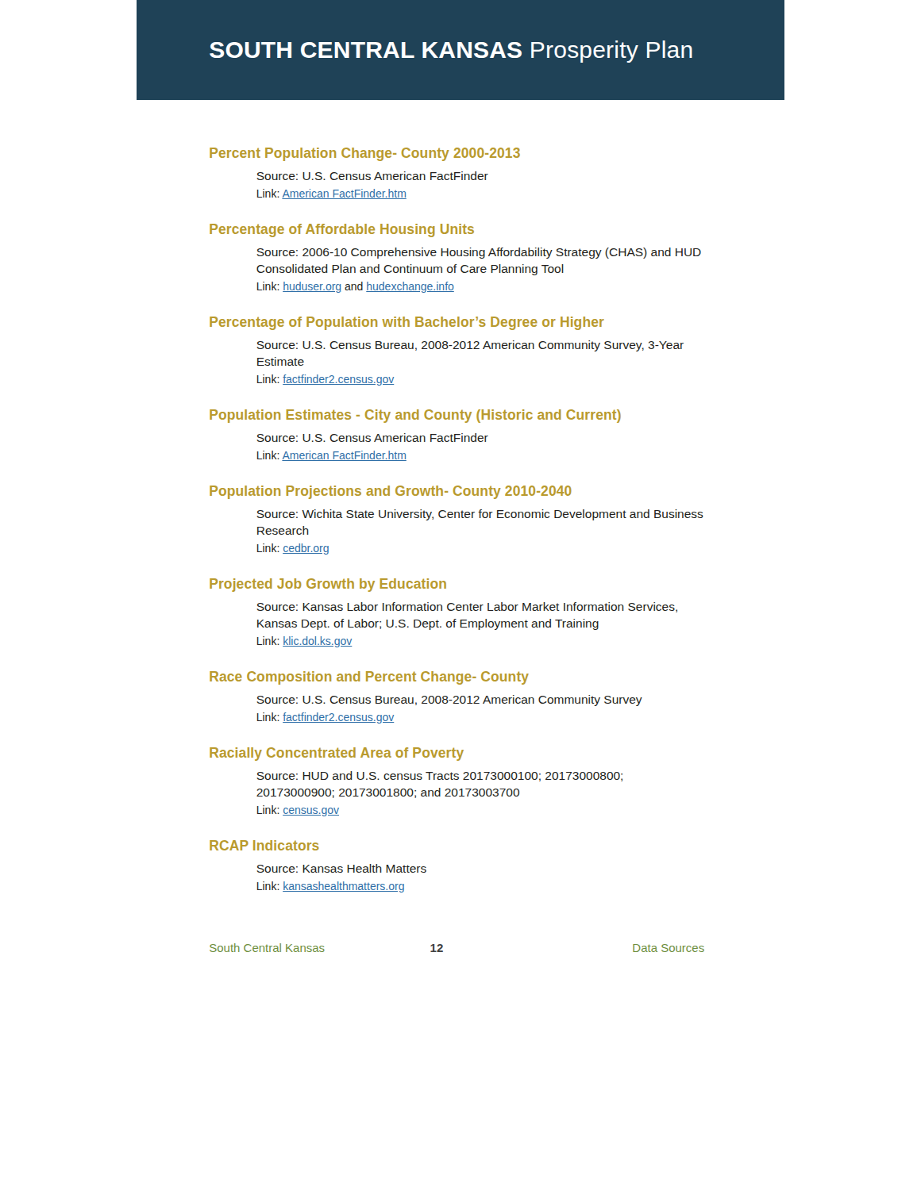SOUTH CENTRAL KANSAS Prosperity Plan
Percent Population Change- County 2000-2013
Source: U.S. Census American FactFinder
Link: American FactFinder.htm
Percentage of Affordable Housing Units
Source: 2006-10 Comprehensive Housing Affordability Strategy (CHAS) and HUD Consolidated Plan and Continuum of Care Planning Tool
Link: huduser.org and hudexchange.info
Percentage of Population with Bachelor’s Degree or Higher
Source: U.S. Census Bureau, 2008-2012 American Community Survey, 3-Year Estimate
Link: factfinder2.census.gov
Population Estimates - City and County (Historic and Current)
Source: U.S. Census American FactFinder
Link: American FactFinder.htm
Population Projections and Growth- County 2010-2040
Source: Wichita State University, Center for Economic Development and Business Research
Link: cedbr.org
Projected Job Growth by Education
Source: Kansas Labor Information Center Labor Market Information Services, Kansas Dept. of Labor; U.S. Dept. of Employment and Training
Link: klic.dol.ks.gov
Race Composition and Percent Change- County
Source: U.S. Census Bureau, 2008-2012 American Community Survey
Link: factfinder2.census.gov
Racially Concentrated Area of Poverty
Source: HUD and U.S. census Tracts 20173000100; 20173000800; 20173000900; 20173001800; and 20173003700
Link: census.gov
RCAP Indicators
Source: Kansas Health Matters
Link: kansashealthmatters.org
South Central Kansas
12
Data Sources